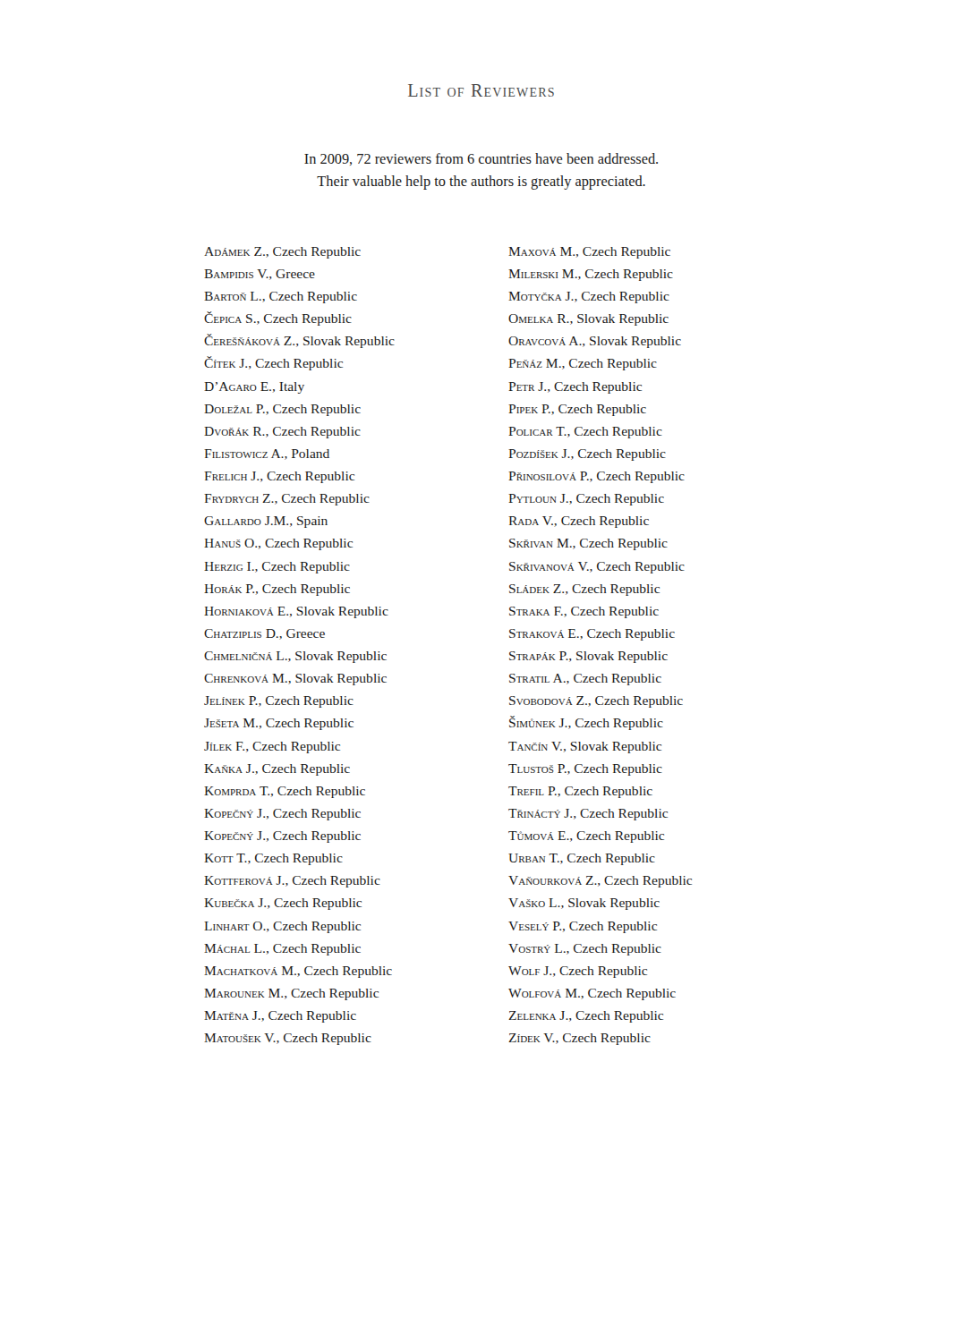List of Reviewers
In 2009, 72 reviewers from 6 countries have been addressed.
Their valuable help to the authors is greatly appreciated.
Adámek Z., Czech Republic
Bampidis V., Greece
Bartoň L., Czech Republic
Čepica S., Czech Republic
Čerešňáková Z., Slovak Republic
Čítek J., Czech Republic
D’Agaro E., Italy
Doležal P., Czech Republic
Dvořák R., Czech Republic
Filistowicz A., Poland
Frelich J., Czech Republic
Frydrych Z., Czech Republic
Gallardo J.M., Spain
Hanuš O., Czech Republic
Herzig I., Czech Republic
Horák P., Czech Republic
Horniaková E., Slovak Republic
Chatziplis D., Greece
Chmelničná L., Slovak Republic
Chrenková M., Slovak Republic
Jelínek P., Czech Republic
Ješeta M., Czech Republic
Jílek F., Czech Republic
Kaňka J., Czech Republic
Komprda T., Czech Republic
Kopečný J., Czech Republic
Kopečný J., Czech Republic
Kott T., Czech Republic
Kottferová J., Czech Republic
Kubečka J., Czech Republic
Linhart O., Czech Republic
Máchal L., Czech Republic
Machatková M., Czech Republic
Marounek M., Czech Republic
Matěna J., Czech Republic
Matoušek V., Czech Republic
Maxová M., Czech Republic
Milerski M., Czech Republic
Motyčka J., Czech Republic
Omelka R., Slovak Republic
Oravcová A., Slovak Republic
Peňáz M., Czech Republic
Petr J., Czech Republic
Pipek P., Czech Republic
Policar T., Czech Republic
Pozdíšek J., Czech Republic
Přinosilová P., Czech Republic
Pytloun J., Czech Republic
Rada V., Czech Republic
Skřivan M., Czech Republic
Skřivanová V., Czech Republic
Sládek Z., Czech Republic
Straka F., Czech Republic
Straková E., Czech Republic
Strapák P., Slovak Republic
Stratil A., Czech Republic
Svobodová Z., Czech Republic
Šimůnek J., Czech Republic
Tančín V., Slovak Republic
Tlustoš P., Czech Republic
Trefil P., Czech Republic
Třináctý J., Czech Republic
Tůmová E., Czech Republic
Urban T., Czech Republic
Vaňourková Z., Czech Republic
Vaško L., Slovak Republic
Veselý P., Czech Republic
Vostrý L., Czech Republic
Wolf J., Czech Republic
Wolfová M., Czech Republic
Zelenka J., Czech Republic
Zídek V., Czech Republic